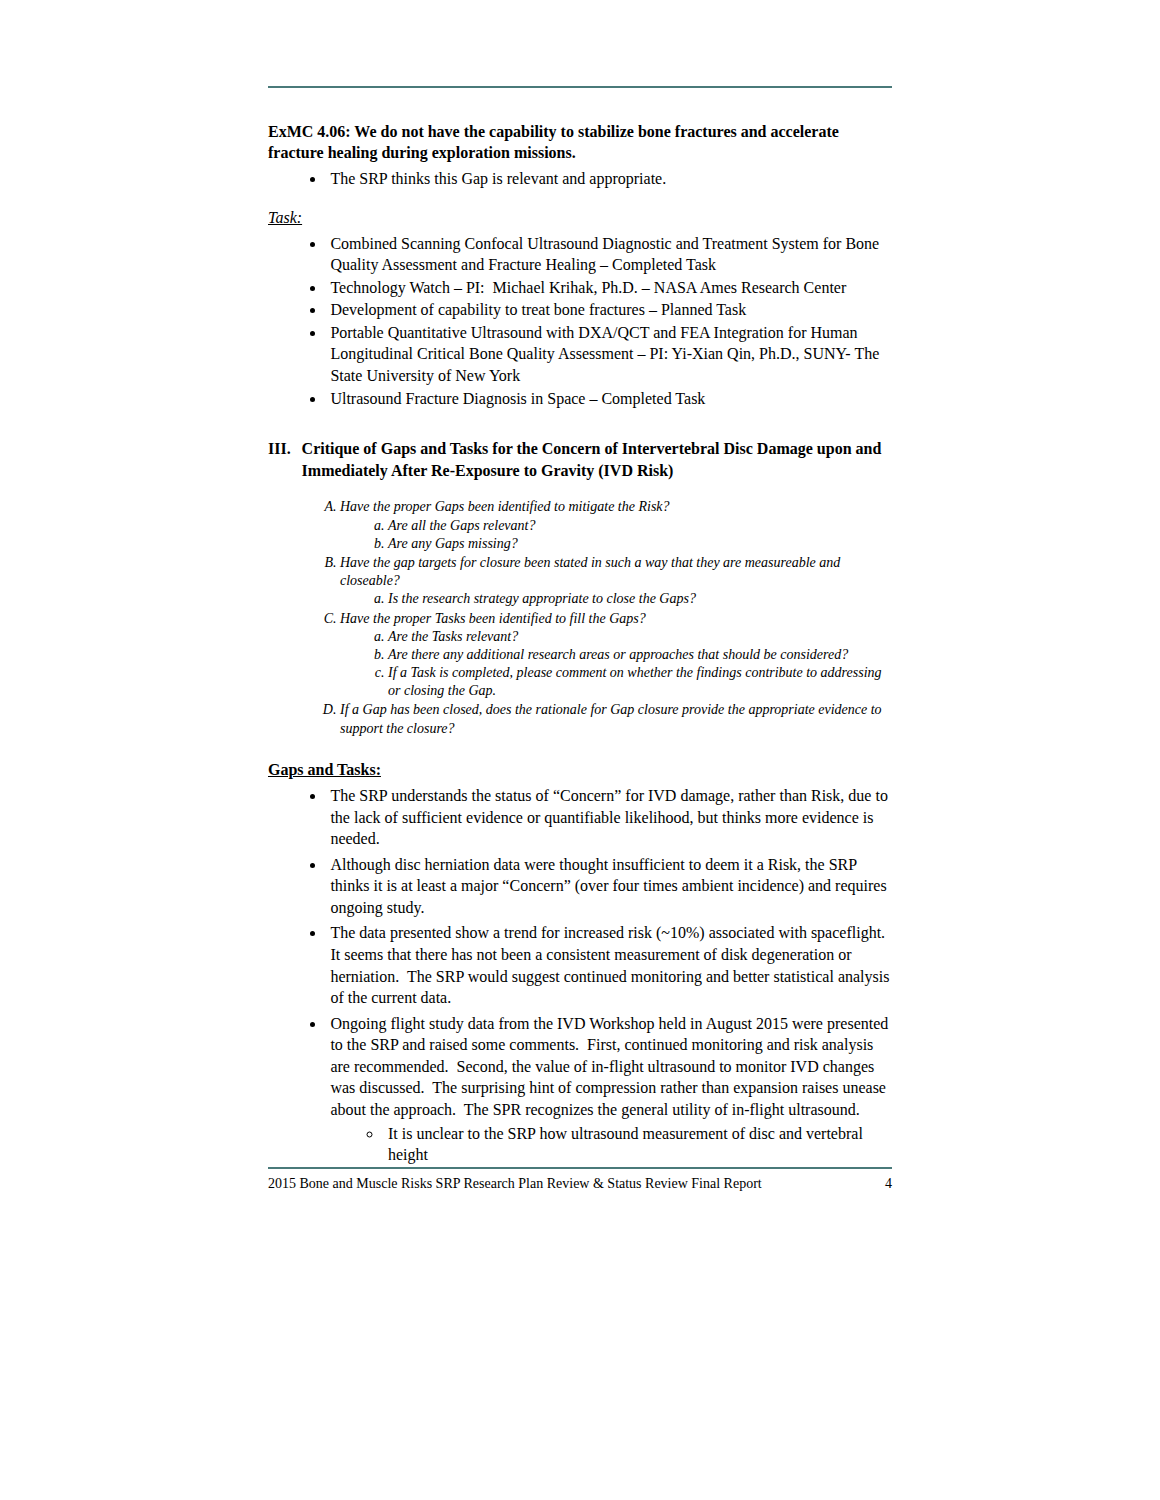ExMC 4.06: We do not have the capability to stabilize bone fractures and accelerate fracture healing during exploration missions.
The SRP thinks this Gap is relevant and appropriate.
Task:
Combined Scanning Confocal Ultrasound Diagnostic and Treatment System for Bone Quality Assessment and Fracture Healing – Completed Task
Technology Watch – PI: Michael Krihak, Ph.D. – NASA Ames Research Center
Development of capability to treat bone fractures – Planned Task
Portable Quantitative Ultrasound with DXA/QCT and FEA Integration for Human Longitudinal Critical Bone Quality Assessment – PI: Yi-Xian Qin, Ph.D., SUNY- The State University of New York
Ultrasound Fracture Diagnosis in Space – Completed Task
III. Critique of Gaps and Tasks for the Concern of Intervertebral Disc Damage upon and Immediately After Re-Exposure to Gravity (IVD Risk)
Have the proper Gaps been identified to mitigate the Risk?
Are all the Gaps relevant?
Are any Gaps missing?
Have the gap targets for closure been stated in such a way that they are measureable and closeable?
Is the research strategy appropriate to close the Gaps?
Have the proper Tasks been identified to fill the Gaps?
Are the Tasks relevant?
Are there any additional research areas or approaches that should be considered?
If a Task is completed, please comment on whether the findings contribute to addressing or closing the Gap.
If a Gap has been closed, does the rationale for Gap closure provide the appropriate evidence to support the closure?
Gaps and Tasks:
The SRP understands the status of “Concern” for IVD damage, rather than Risk, due to the lack of sufficient evidence or quantifiable likelihood, but thinks more evidence is needed.
Although disc herniation data were thought insufficient to deem it a Risk, the SRP thinks it is at least a major “Concern” (over four times ambient incidence) and requires ongoing study.
The data presented show a trend for increased risk (~10%) associated with spaceflight. It seems that there has not been a consistent measurement of disk degeneration or herniation. The SRP would suggest continued monitoring and better statistical analysis of the current data.
Ongoing flight study data from the IVD Workshop held in August 2015 were presented to the SRP and raised some comments. First, continued monitoring and risk analysis are recommended. Second, the value of in-flight ultrasound to monitor IVD changes was discussed. The surprising hint of compression rather than expansion raises unease about the approach. The SPR recognizes the general utility of in-flight ultrasound.
It is unclear to the SRP how ultrasound measurement of disc and vertebral height
2015 Bone and Muscle Risks SRP Research Plan Review & Status Review Final Report 4